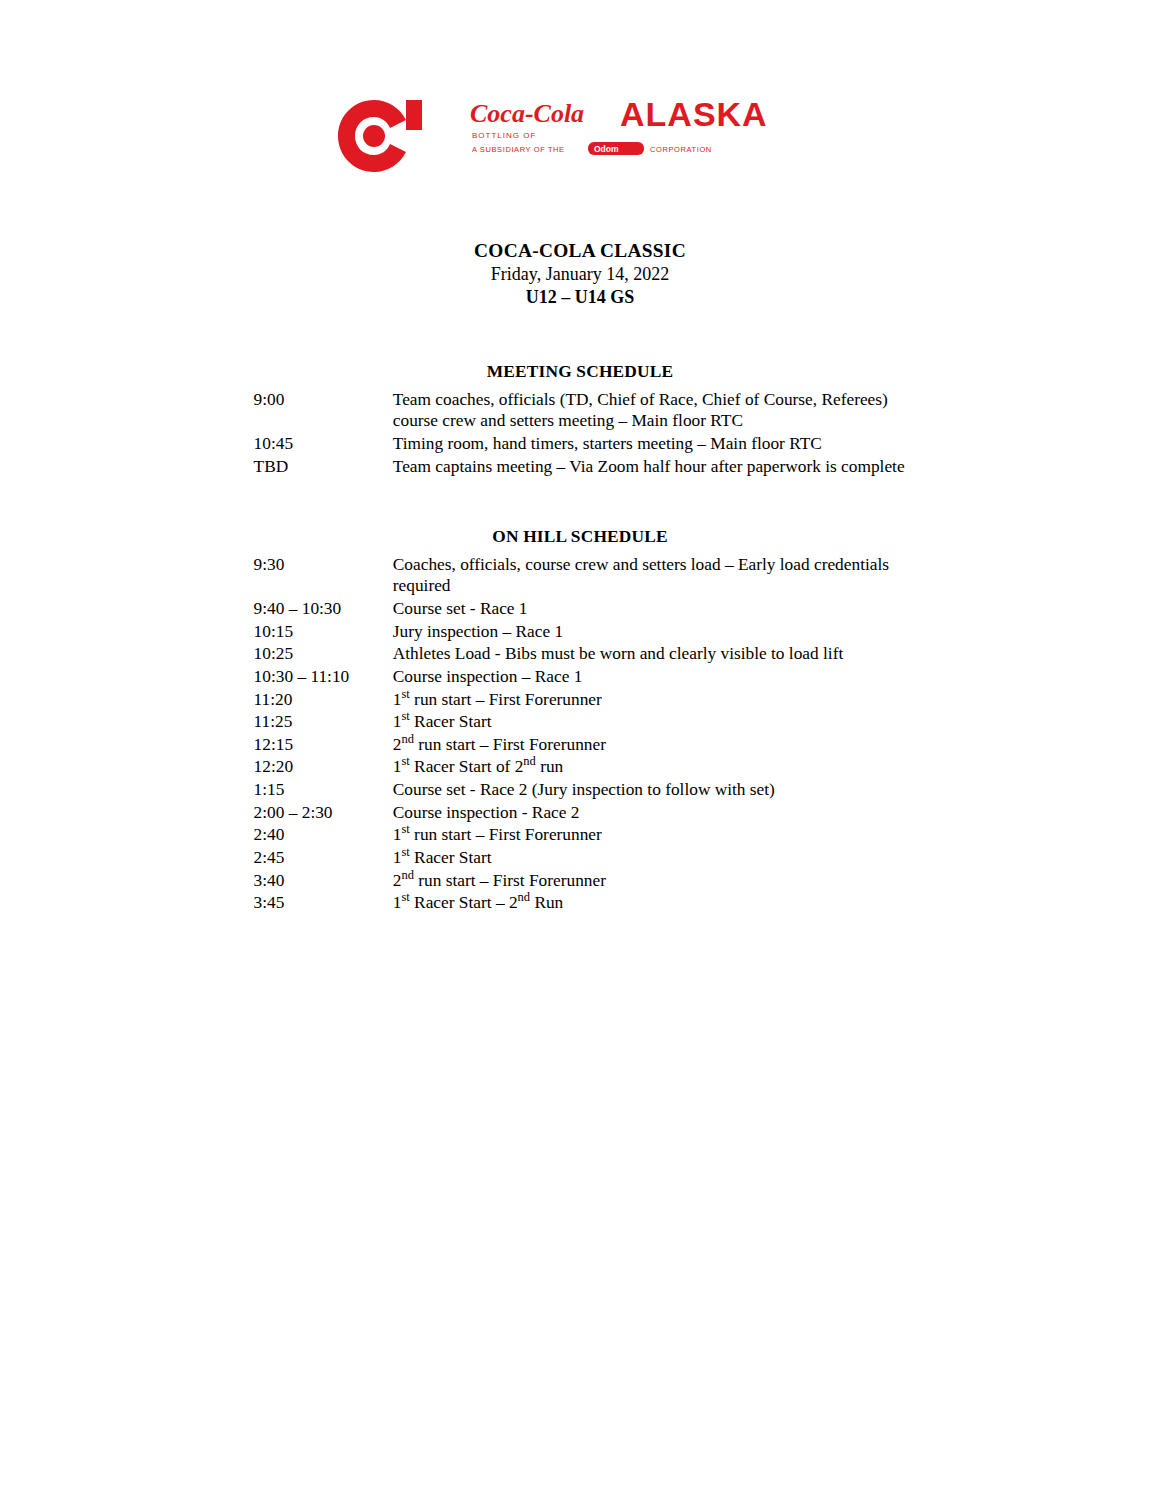Coca-Cola ALASKA BOTTLING OF A SUBSIDIARY OF THE Odom CORPORATION
COCA-COLA CLASSIC
Friday, January 14, 2022
U12 – U14 GS
MEETING SCHEDULE
| 9:00 | Team coaches, officials (TD, Chief of Race, Chief of Course, Referees) course crew and setters meeting – Main floor RTC |
| 10:45 | Timing room, hand timers, starters meeting – Main floor RTC |
| TBD | Team captains meeting – Via Zoom half hour after paperwork is complete |
ON HILL SCHEDULE
| 9:30 | Coaches, officials, course crew and setters load – Early load credentials required |
| 9:40 – 10:30 | Course set - Race 1 |
| 10:15 | Jury inspection – Race 1 |
| 10:25 | Athletes Load - Bibs must be worn and clearly visible to load lift |
| 10:30 – 11:10 | Course inspection – Race 1 |
| 11:20 | 1 st run start – First Forerunner |
| 11:25 | 1 st Racer Start |
| 12:15 | 2 nd run start – First Forerunner |
| 12:20 | 1 st Racer Start of 2 nd run |
| 1:15 | Course set - Race 2 (Jury inspection to follow with set) |
| 2:00 – 2:30 | Course inspection - Race 2 |
| 2:40 | 1 st run start – First Forerunner |
| 2:45 | 1 st Racer Start |
| 3:40 | 2 nd run start – First Forerunner |
| 3:45 | 1 st Racer Start – 2 nd Run |